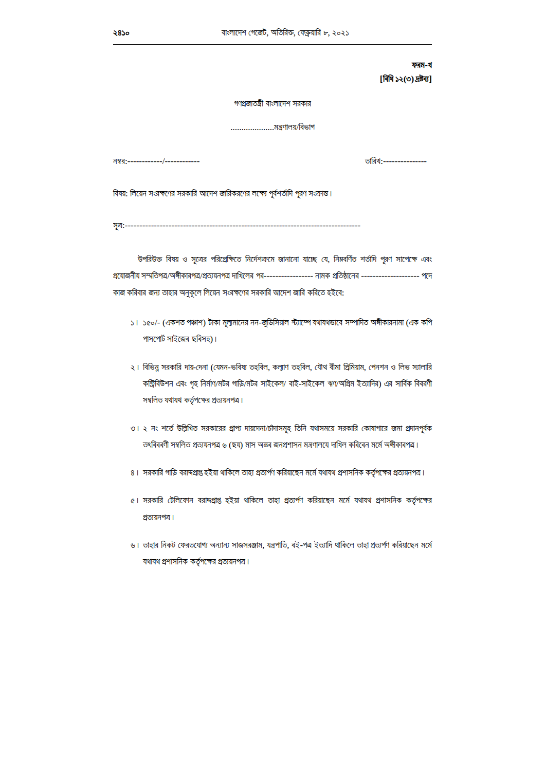২৪১০ বাংলাদেশ গেজেট, অতিরিক্ত, ফেব্রুয়ারি ৮, ২০২১
ফরম-খ
[বিধি ১২(৩) দ্রষ্টব্য]
গণপ্রজাতন্ত্রী বাংলাদেশ সরকার
....................মন্ত্রণালয়/বিভাগ
নম্বর:------------/------------ তারিখ:---------------
বিষয়: লিয়েন সংরক্ষণের সরকারি আদেশ জারিকরণের লক্ষ্যে পূর্বশর্তাদি পূরণ সংক্রান্ত।
সূত্র:---------------------------------------------------------------------------------
উপরিউক্ত বিষয় ও সূত্রের পরিপ্রেক্ষিতে নির্দেশক্রমে জানানো যাচ্ছে যে, নিম্নবর্ণিত শর্তাদি পূরণ সাপেক্ষে এবং প্রয়োজনীয় সম্মতিপত্র/অঙ্গীকারপত্র/প্রত্যয়নপত্র দাখিলের পর----------------- নামক প্রতিষ্ঠানের -------------------- পদে কাজ করিবার জন্য তাহার অনুকূলে লিয়েন সংরক্ষণের সরকারি আদেশ জারি করিতে হইবে:
১। ১৫০/- (একশত পঞ্চাশ) টাকা মূল্যমানের নন-জুডিসিয়াল স্ট্যাম্পে যথাযথভাবে সম্পাদিত অঙ্গীকারনামা (এক কপি পাসপোর্ট সাইজের ছবিসহ)।
২। বিভিন্ন সরকারি দায়-দেনা (যেমন-ভবিষ্য তহবিল, কল্যাণ তহবিল, যৌথ বীমা প্রিমিয়াম, পেনশন ও লিভ স্যালারি কন্ট্রিবিউশন এবং গৃহ নির্মাণ/মটর গাড়ি/মটর সাইকেল/ বাই-সাইকেল ঋণ/অগ্রিম ইত্যাদির) এর সার্বিক বিবরণী সম্বলিত যথাযথ কর্তৃপক্ষের প্রত্যয়নপত্র।
৩। ২ নং শর্তে উল্লিখিত সরকারের প্রাপ্য দায়দেনা/চাঁদাসমূহ তিনি যথাসময়ে সরকারি কোষাগারে জমা প্রদানপূর্বক তৎবিবরণী সম্বলিত প্রত্যয়নপত্র ৬ (ছয়) মাস অন্তর জনপ্রশাসন মন্ত্রণালয়ে দাখিল করিবেন মর্মে অঙ্গীকারপত্র।
৪। সরকারি গাড়ি বরাদ্দপ্রাপ্ত হইয়া থাকিলে তাহা প্রত্যর্পণ করিয়াছেন মর্মে যথাযথ প্রশাসনিক কর্তৃপক্ষের প্রত্যয়নপত্র।
৫। সরকারি টেলিফোন বরাদ্দপ্রাপ্ত হইয়া থাকিলে তাহা প্রত্যর্পণ করিয়াছেন মর্মে যথাযথ প্রশাসনিক কর্তৃপক্ষের প্রত্যয়নপত্র।
৬। তাহার নিকট ফেরতযোগ্য অন্যান্য সাজসরঞ্জাম, যন্ত্রপাতি, বই-পত্র ইত্যাদি থাকিলে তাহা প্রত্যর্পণ করিয়াছেন মর্মে যথাযথ প্রশাসনিক কর্তৃপক্ষের প্রত্যয়নপত্র।